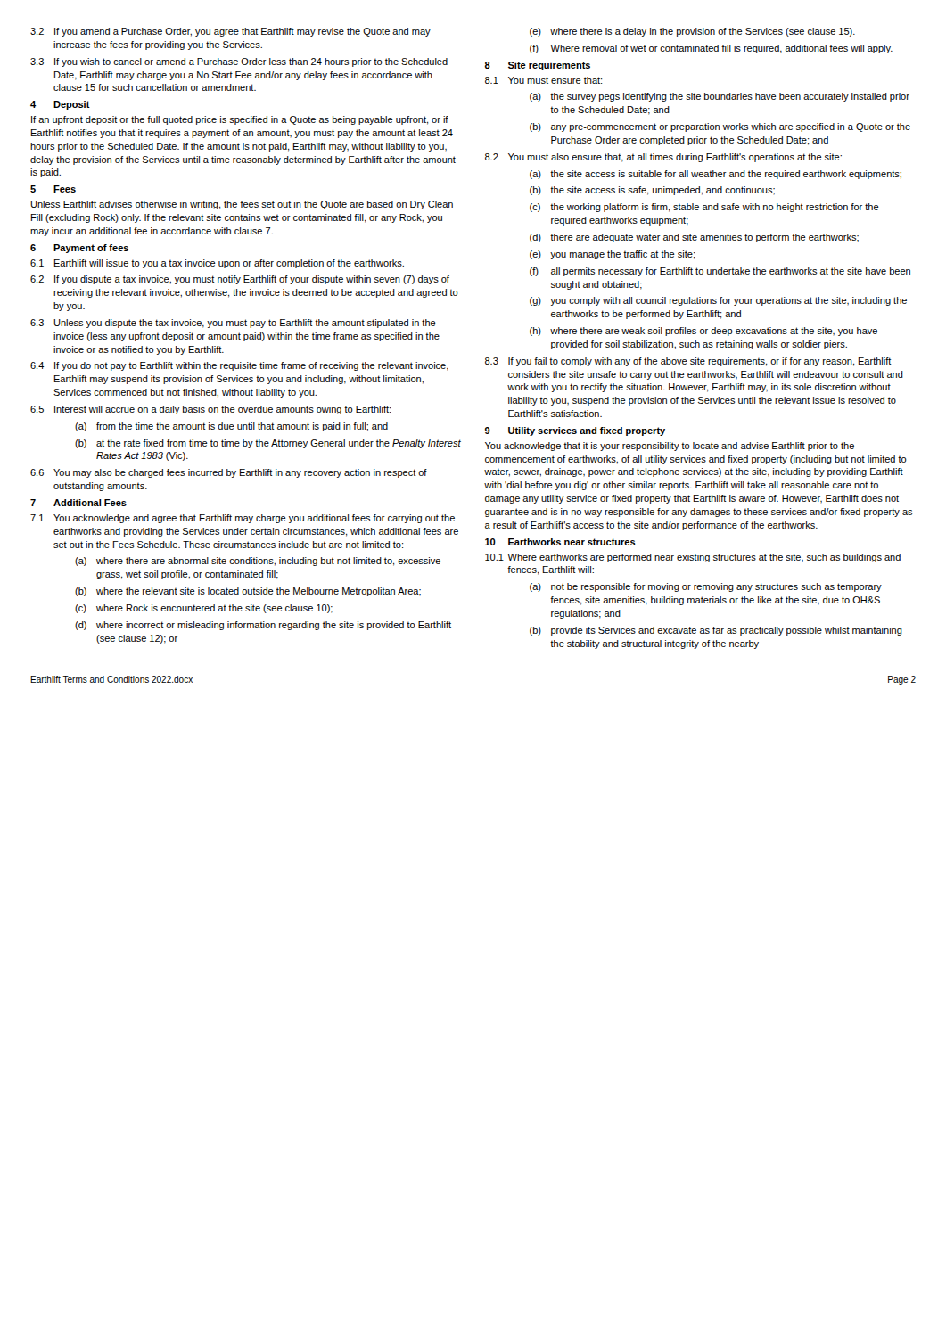3.2
If you amend a Purchase Order, you agree that Earthlift may revise the Quote and may increase the fees for providing you the Services.
3.3
If you wish to cancel or amend a Purchase Order less than 24 hours prior to the Scheduled Date, Earthlift may charge you a No Start Fee and/or any delay fees in accordance with clause 15 for such cancellation or amendment.
4
Deposit
If an upfront deposit or the full quoted price is specified in a Quote as being payable upfront, or if Earthlift notifies you that it requires a payment of an amount, you must pay the amount at least 24 hours prior to the Scheduled Date. If the amount is not paid, Earthlift may, without liability to you, delay the provision of the Services until a time reasonably determined by Earthlift after the amount is paid.
5
Fees
Unless Earthlift advises otherwise in writing, the fees set out in the Quote are based on Dry Clean Fill (excluding Rock) only. If the relevant site contains wet or contaminated fill, or any Rock, you may incur an additional fee in accordance with clause 7.
6
Payment of fees
6.1
Earthlift will issue to you a tax invoice upon or after completion of the earthworks.
6.2
If you dispute a tax invoice, you must notify Earthlift of your dispute within seven (7) days of receiving the relevant invoice, otherwise, the invoice is deemed to be accepted and agreed to by you.
6.3
Unless you dispute the tax invoice, you must pay to Earthlift the amount stipulated in the invoice (less any upfront deposit or amount paid) within the time frame as specified in the invoice or as notified to you by Earthlift.
6.4
If you do not pay to Earthlift within the requisite time frame of receiving the relevant invoice, Earthlift may suspend its provision of Services to you and including, without limitation, Services commenced but not finished, without liability to you.
6.5
Interest will accrue on a daily basis on the overdue amounts owing to Earthlift:
(a)
from the time the amount is due until that amount is paid in full; and
(b)
at the rate fixed from time to time by the Attorney General under the Penalty Interest Rates Act 1983 (Vic).
6.6
You may also be charged fees incurred by Earthlift in any recovery action in respect of outstanding amounts.
7
Additional Fees
7.1
You acknowledge and agree that Earthlift may charge you additional fees for carrying out the earthworks and providing the Services under certain circumstances, which additional fees are set out in the Fees Schedule. These circumstances include but are not limited to:
(a)
where there are abnormal site conditions, including but not limited to, excessive grass, wet soil profile, or contaminated fill;
(b)
where the relevant site is located outside the Melbourne Metropolitan Area;
(c)
where Rock is encountered at the site (see clause 10);
(d)
where incorrect or misleading information regarding the site is provided to Earthlift (see clause 12); or
(e)
where there is a delay in the provision of the Services (see clause 15).
(f)
Where removal of wet or contaminated fill is required, additional fees will apply.
8
Site requirements
8.1
You must ensure that:
(a)
the survey pegs identifying the site boundaries have been accurately installed prior to the Scheduled Date; and
(b)
any pre-commencement or preparation works which are specified in a Quote or the Purchase Order are completed prior to the Scheduled Date; and
8.2
You must also ensure that, at all times during Earthlift's operations at the site:
(a)
the site access is suitable for all weather and the required earthwork equipments;
(b)
the site access is safe, unimpeded, and continuous;
(c)
the working platform is firm, stable and safe with no height restriction for the required earthworks equipment;
(d)
there are adequate water and site amenities to perform the earthworks;
(e)
you manage the traffic at the site;
(f)
all permits necessary for Earthlift to undertake the earthworks at the site have been sought and obtained;
(g)
you comply with all council regulations for your operations at the site, including the earthworks to be performed by Earthlift; and
(h)
where there are weak soil profiles or deep excavations at the site, you have provided for soil stabilization, such as retaining walls or soldier piers.
8.3
If you fail to comply with any of the above site requirements, or if for any reason, Earthlift considers the site unsafe to carry out the earthworks, Earthlift will endeavour to consult and work with you to rectify the situation. However, Earthlift may, in its sole discretion without liability to you, suspend the provision of the Services until the relevant issue is resolved to Earthlift's satisfaction.
9
Utility services and fixed property
You acknowledge that it is your responsibility to locate and advise Earthlift prior to the commencement of earthworks, of all utility services and fixed property (including but not limited to water, sewer, drainage, power and telephone services) at the site, including by providing Earthlift with 'dial before you dig' or other similar reports. Earthlift will take all reasonable care not to damage any utility service or fixed property that Earthlift is aware of. However, Earthlift does not guarantee and is in no way responsible for any damages to these services and/or fixed property as a result of Earthlift's access to the site and/or performance of the earthworks.
10
Earthworks near structures
10.1
Where earthworks are performed near existing structures at the site, such as buildings and fences, Earthlift will:
(a)
not be responsible for moving or removing any structures such as temporary fences, site amenities, building materials or the like at the site, due to OH&S regulations; and
(b)
provide its Services and excavate as far as practically possible whilst maintaining the stability and structural integrity of the nearby
Earthlift Terms and Conditions 2022.docx
Page 2